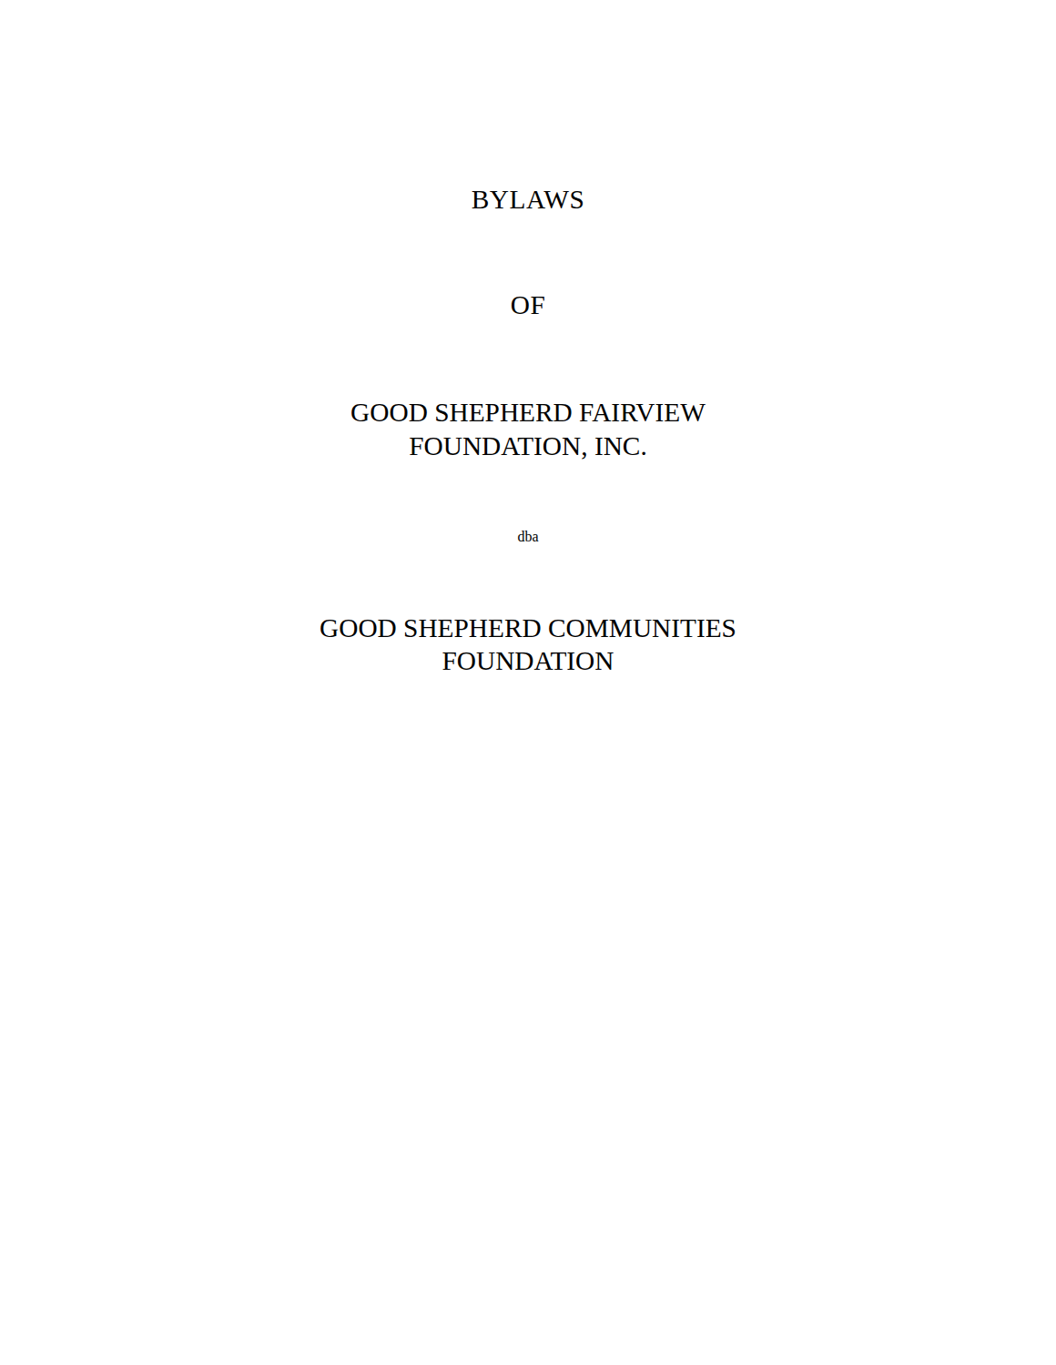BYLAWS
OF
GOOD SHEPHERD FAIRVIEW
FOUNDATION, INC.
dba
GOOD SHEPHERD COMMUNITIES FOUNDATION